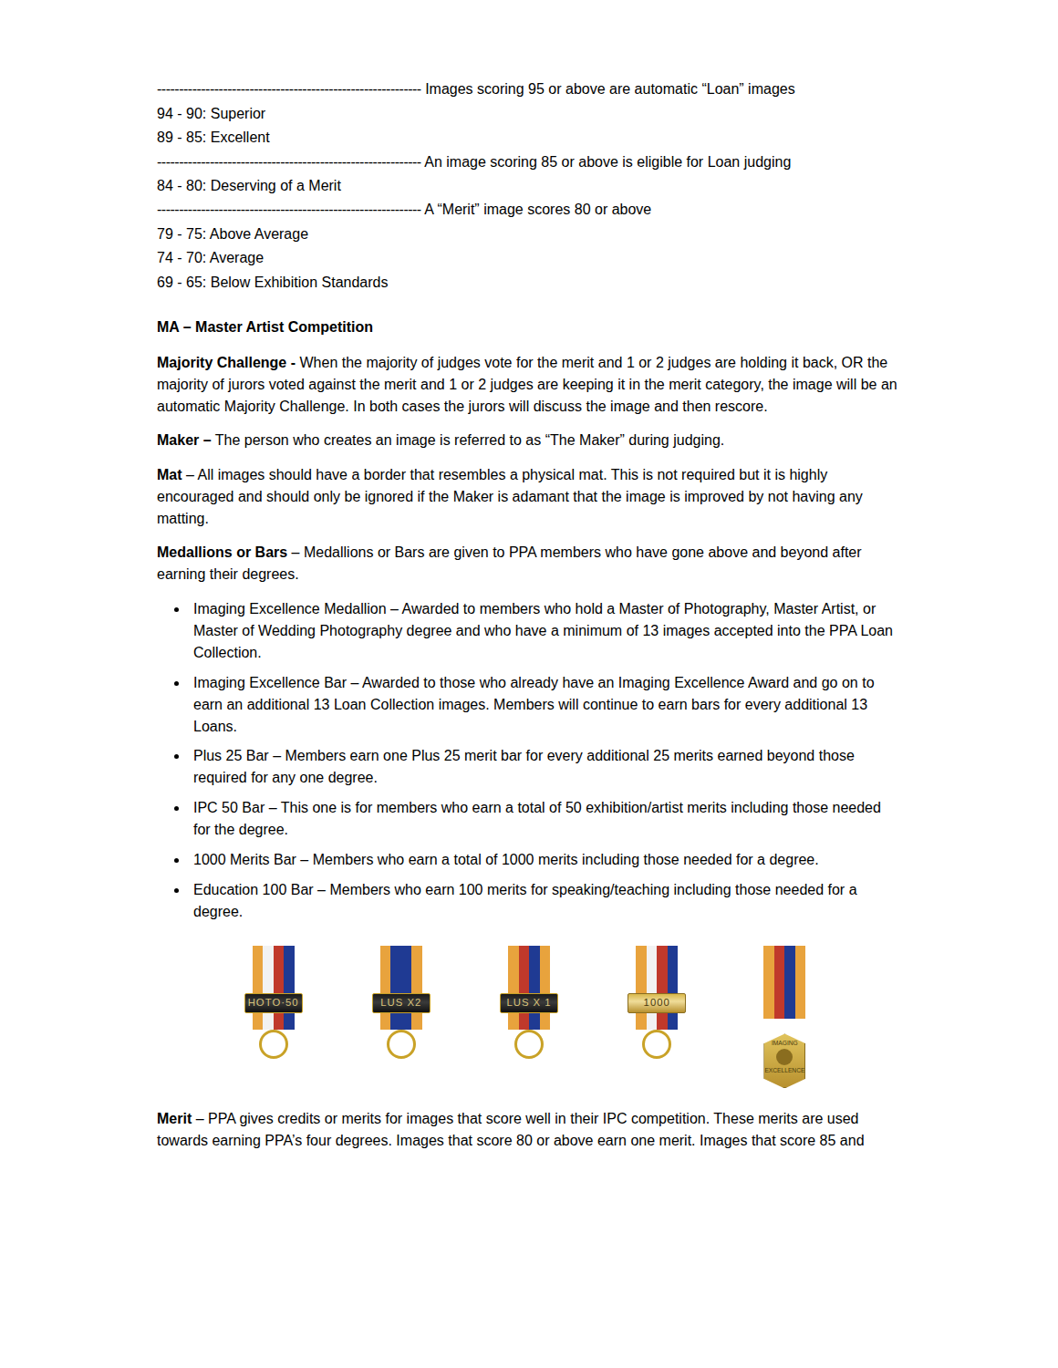------------------------------------------------------------ Images scoring 95 or above are automatic “Loan” images
94 - 90: Superior
89 - 85: Excellent
------------------------------------------------------------ An image scoring 85 or above is eligible for Loan judging
84 - 80: Deserving of a Merit
------------------------------------------------------------ A “Merit” image scores 80 or above
79 - 75: Above Average
74 - 70: Average
69 - 65: Below Exhibition Standards
MA – Master Artist Competition
Majority Challenge - When the majority of judges vote for the merit and 1 or 2 judges are holding it back, OR the majority of jurors voted against the merit and 1 or 2 judges are keeping it in the merit category, the image will be an automatic Majority Challenge. In both cases the jurors will discuss the image and then rescore.
Maker – The person who creates an image is referred to as “The Maker” during judging.
Mat – All images should have a border that resembles a physical mat. This is not required but it is highly encouraged and should only be ignored if the Maker is adamant that the image is improved by not having any matting.
Medallions or Bars – Medallions or Bars are given to PPA members who have gone above and beyond after earning their degrees.
Imaging Excellence Medallion – Awarded to members who hold a Master of Photography, Master Artist, or Master of Wedding Photography degree and who have a minimum of 13 images accepted into the PPA Loan Collection.
Imaging Excellence Bar – Awarded to those who already have an Imaging Excellence Award and go on to earn an additional 13 Loan Collection images. Members will continue to earn bars for every additional 13 Loans.
Plus 25 Bar – Members earn one Plus 25 merit bar for every additional 25 merits earned beyond those required for any one degree.
IPC 50 Bar – This one is for members who earn a total of 50 exhibition/artist merits including those needed for the degree.
1000 Merits Bar – Members who earn a total of 1000 merits including those needed for a degree.
Education 100 Bar – Members who earn 100 merits for speaking/teaching including those needed for a degree.
HOTO·50
LUS X2
LUS X 1
1000
IMAGING
EXCELLENCE
Merit – PPA gives credits or merits for images that score well in their IPC competition. These merits are used towards earning PPA’s four degrees. Images that score 80 or above earn one merit. Images that score 85 and